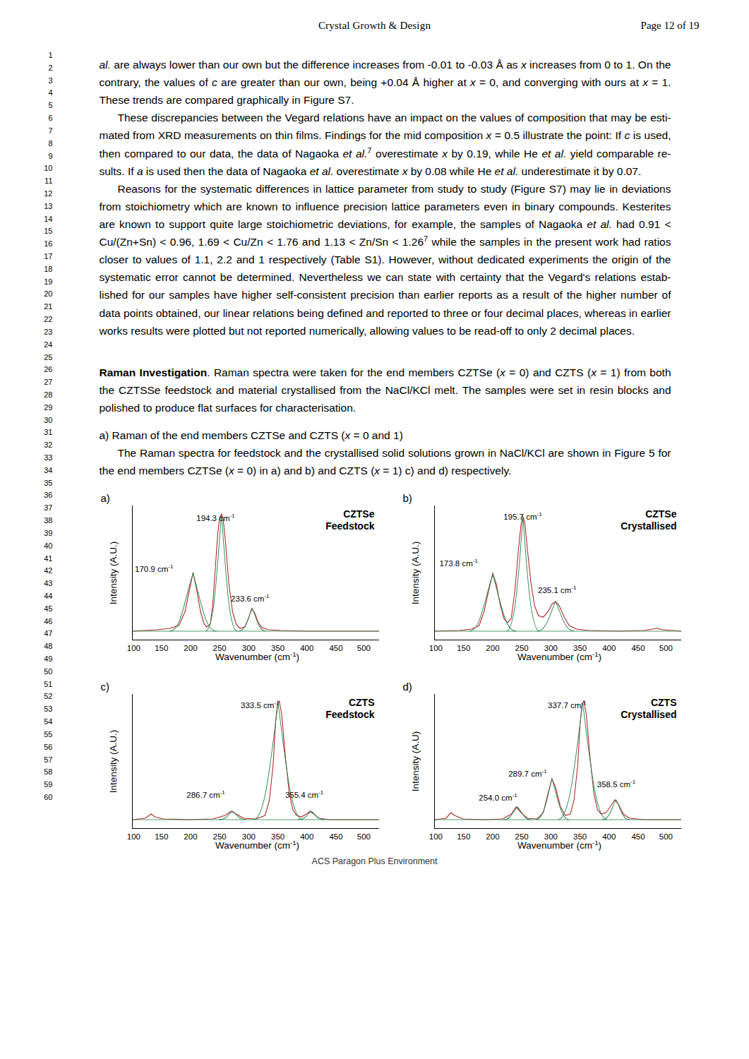Crystal Growth & Design Page 12 of 19
12345678910 11121314151617181920 21222324252627282930 31323334353637383940 41424344454647484950 51525354555657585960
al. are always lower than our own but the difference increases from -0.01 to -0.03 Å as x increases from 0 to 1. On the contrary, the values of c are greater than our own, being +0.04 Å higher at x = 0, and converging with ours at x = 1. These trends are compared graphically in Figure S7.
These discrepancies between the Vegard relations have an impact on the values of composition that may be estimated from XRD measurements on thin films. Findings for the mid composition x = 0.5 illustrate the point: If c is used, then compared to our data, the data of Nagaoka et al.7 overestimate x by 0.19, while He et al. yield comparable results. If a is used then the data of Nagaoka et al. overestimate x by 0.08 while He et al. underestimate it by 0.07.
Reasons for the systematic differences in lattice parameter from study to study (Figure S7) may lie in deviations from stoichiometry which are known to influence precision lattice parameters even in binary compounds. Kesterites are known to support quite large stoichiometric deviations, for example, the samples of Nagaoka et al. had 0.91 < Cu/(Zn+Sn) < 0.96, 1.69 < Cu/Zn < 1.76 and 1.13 < Zn/Sn < 1.267 while the samples in the present work had ratios closer to values of 1.1, 2.2 and 1 respectively (Table S1). However, without dedicated experiments the origin of the systematic error cannot be determined. Nevertheless we can state with certainty that the Vegard's relations established for our samples have higher self-consistent precision than earlier reports as a result of the higher number of data points obtained, our linear relations being defined and reported to three or four decimal places, whereas in earlier works results were plotted but not reported numerically, allowing values to be read-off to only 2 decimal places.
Raman Investigation. Raman spectra were taken for the end members CZTSe (x = 0) and CZTS (x = 1) from both the CZTSSe feedstock and material crystallised from the NaCl/KCl melt. The samples were set in resin blocks and polished to produce flat surfaces for characterisation.
a) Raman of the end members CZTSe and CZTS (x = 0 and 1)
The Raman spectra for feedstock and the crystallised solid solutions grown in NaCl/KCl are shown in Figure 5 for the end members CZTSe (x = 0) in a) and b) and CZTS (x = 1) c) and d) respectively.
a)
Intensity (A.U.)
CZTSe
Feedstock
194.3 cm-1
170.9 cm-1
233.6 cm-1
100150200250300350400450500
Wavenumber (cm-1)
b)
Intensity (A.U.)
CZTSe
Crystallised
195.7 cm-1
173.8 cm-1
235.1 cm-1
100150200250300350400450500
Wavenumber (cm-1)
c)
Intensity (A.U.)
CZTS
Feedstock
333.5 cm-1
286.7 cm-1
355.4 cm-1
100150200250300350400450500
Wavenumber (cm-1)
d)
Intensity (A.U)
CZTS
Crystallised
337.7 cm-1
289.7 cm-1
254.0 cm-1
358.5 cm-1
100150200250300350400450500
Wavenumber (cm-1)
ACS Paragon Plus Environment